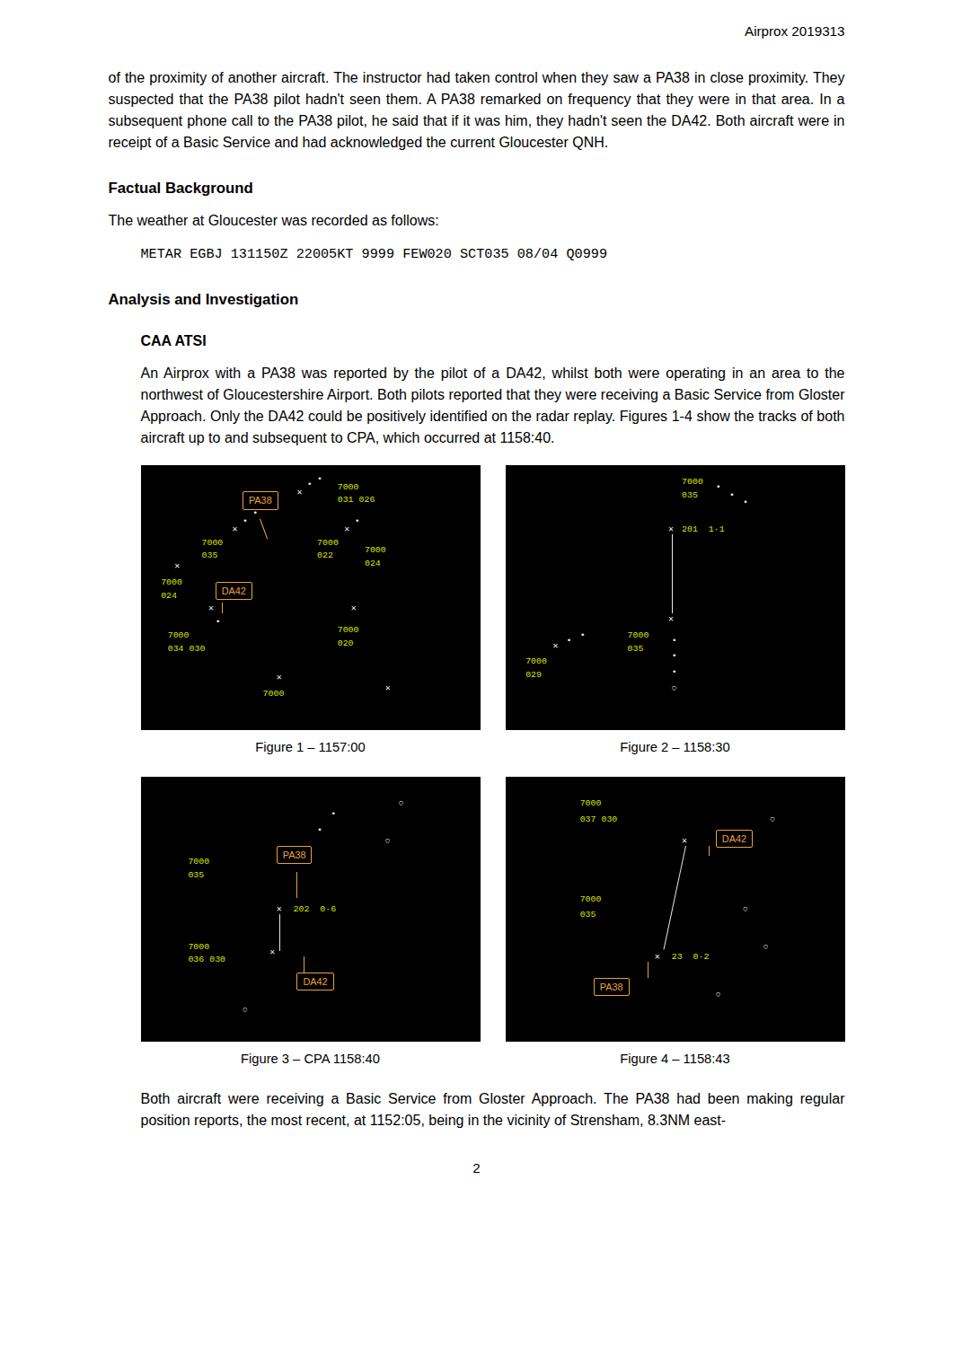Airprox 2019313
of the proximity of another aircraft. The instructor had taken control when they saw a PA38 in close proximity. They suspected that the PA38 pilot hadn't seen them. A PA38 remarked on frequency that they were in that area. In a subsequent phone call to the PA38 pilot, he said that if it was him, they hadn't seen the DA42. Both aircraft were in receipt of a Basic Service and had acknowledged the current Gloucester QNH.
Factual Background
The weather at Gloucester was recorded as follows:
METAR EGBJ 131150Z 22005KT 9999 FEW020 SCT035 08/04 Q0999
Analysis and Investigation
CAA ATSI
An Airprox with a PA38 was reported by the pilot of a DA42, whilst both were operating in an area to the northwest of Gloucestershire Airport. Both pilots reported that they were receiving a Basic Service from Gloster Approach. Only the DA42 could be positively identified on the radar replay. Figures 1-4 show the tracks of both aircraft up to and subsequent to CPA, which occurred at 1158:40.
✕ • • 7000 031 026 ✕ • • 7000 035 ✕ • 7000 022 7000 024 ✕ 7000 024 ✕ • 7000 034 030 ✕ 7000 020 ✕ 7000 ✕
PA38
DA42
Figure 1 – 1157:00
• • • 7000 035 ✕ 201 1·1
✕ 7000 035 • • • ○ ✕ • • 7000 029
Figure 2 – 1158:30
7000 035 • • ✕ 202 0·6
✕ 7000 036 030 ○ ○ ○
PA38
DA42
Figure 3 – CPA 1158:40
7000 037 030 ✕
✕ 23 0·2 7000 035 ○ ○ ○ ○
DA42
PA38
Figure 4 – 1158:43
Both aircraft were receiving a Basic Service from Gloster Approach. The PA38 had been making regular position reports, the most recent, at 1152:05, being in the vicinity of Strensham, 8.3NM east-
2